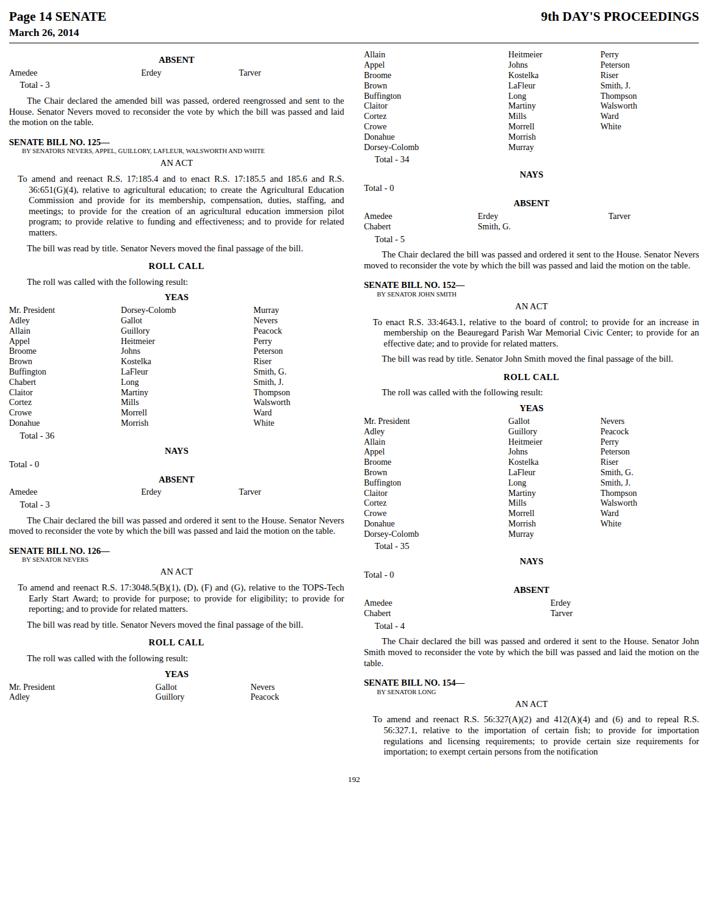Page 14 SENATE
9th DAY'S PROCEEDINGS
March 26, 2014
ABSENT
| Amedee | Erdey | Tarver |
Total - 3
The Chair declared the amended bill was passed, ordered reengrossed and sent to the House. Senator Nevers moved to reconsider the vote by which the bill was passed and laid the motion on the table.
SENATE BILL NO. 125—
BY SENATORS NEVERS, APPEL, GUILLORY, LAFLEUR, WALSWORTH AND WHITE
AN ACT
To amend and reenact R.S. 17:185.4 and to enact R.S. 17:185.5 and 185.6 and R.S. 36:651(G)(4), relative to agricultural education; to create the Agricultural Education Commission and provide for its membership, compensation, duties, staffing, and meetings; to provide for the creation of an agricultural education immersion pilot program; to provide relative to funding and effectiveness; and to provide for related matters.
The bill was read by title. Senator Nevers moved the final passage of the bill.
ROLL CALL
The roll was called with the following result:
YEAS
| Mr. President | Dorsey-Colomb | Murray |
| Adley | Gallot | Nevers |
| Allain | Guillory | Peacock |
| Appel | Heitmeier | Perry |
| Broome | Johns | Peterson |
| Brown | Kostelka | Riser |
| Buffington | LaFleur | Smith, G. |
| Chabert | Long | Smith, J. |
| Claitor | Martiny | Thompson |
| Cortez | Mills | Walsworth |
| Crowe | Morrell | Ward |
| Donahue | Morrish | White |
Total - 36
NAYS
Total - 0
ABSENT
| Amedee | Erdey | Tarver |
Total - 3
The Chair declared the bill was passed and ordered it sent to the House. Senator Nevers moved to reconsider the vote by which the bill was passed and laid the motion on the table.
SENATE BILL NO. 126—
BY SENATOR NEVERS
AN ACT
To amend and reenact R.S. 17:3048.5(B)(1), (D), (F) and (G), relative to the TOPS-Tech Early Start Award; to provide for purpose; to provide for eligibility; to provide for reporting; and to provide for related matters.
The bill was read by title. Senator Nevers moved the final passage of the bill.
ROLL CALL
The roll was called with the following result:
YEAS
| Mr. President | Gallot | Nevers |
| Adley | Guillory | Peacock |
| Allain | Heitmeier | Perry |
| Appel | Johns | Peterson |
| Broome | Kostelka | Riser |
| Brown | LaFleur | Smith, J. |
| Buffington | Long | Thompson |
| Claitor | Martiny | Walsworth |
| Cortez | Mills | Ward |
| Crowe | Morrell | White |
| Donahue | Morrish | |
| Dorsey-Colomb | Murray | |
Total - 34
NAYS
Total - 0
ABSENT
| Amedee | Erdey | Tarver |
| Chabert | Smith, G. | |
Total - 5
The Chair declared the bill was passed and ordered it sent to the House. Senator Nevers moved to reconsider the vote by which the bill was passed and laid the motion on the table.
SENATE BILL NO. 152—
BY SENATOR JOHN SMITH
AN ACT
To enact R.S. 33:4643.1, relative to the board of control; to provide for an increase in membership on the Beauregard Parish War Memorial Civic Center; to provide for an effective date; and to provide for related matters.
The bill was read by title. Senator John Smith moved the final passage of the bill.
ROLL CALL
The roll was called with the following result:
YEAS
| Mr. President | Gallot | Nevers |
| Adley | Guillory | Peacock |
| Allain | Heitmeier | Perry |
| Appel | Johns | Peterson |
| Broome | Kostelka | Riser |
| Brown | LaFleur | Smith, G. |
| Buffington | Long | Smith, J. |
| Claitor | Martiny | Thompson |
| Cortez | Mills | Walsworth |
| Crowe | Morrell | Ward |
| Donahue | Morrish | White |
| Dorsey-Colomb | Murray | |
Total - 35
NAYS
Total - 0
ABSENT
| Amedee | Erdey |
| Chabert | Tarver |
Total - 4
The Chair declared the bill was passed and ordered it sent to the House. Senator John Smith moved to reconsider the vote by which the bill was passed and laid the motion on the table.
SENATE BILL NO. 154—
BY SENATOR LONG
AN ACT
To amend and reenact R.S. 56:327(A)(2) and 412(A)(4) and (6) and to repeal R.S. 56:327.1, relative to the importation of certain fish; to provide for importation regulations and licensing requirements; to provide certain size requirements for importation; to exempt certain persons from the notification
192